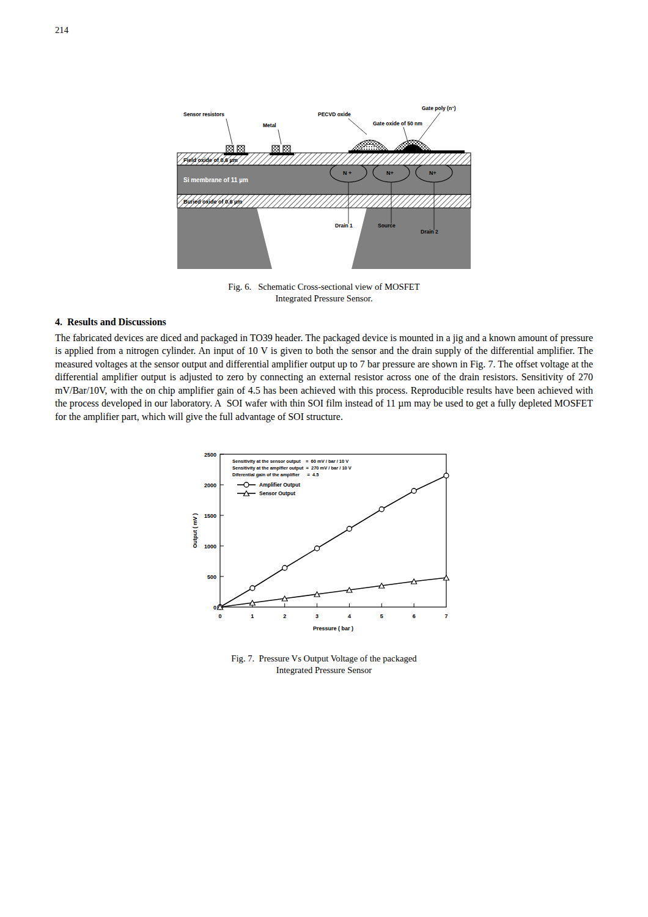214
Buried oxide of 0.6 µm Si membrane of 11 µm N + N+ N+ Field oxide of 0.6 µm Sensor resistors Metal PECVD oxide Gate oxide of 50 nm Gate poly (n+) Drain 1 Source Drain 2
Fig. 6. Schematic Cross-sectional view of MOSFET
Integrated Pressure Sensor.
4. Results and Discussions
The fabricated devices are diced and packaged in TO39 header. The packaged device is mounted in a jig and a known amount of pressure is applied from a nitrogen cylinder. An input of 10 V is given to both the sensor and the drain supply of the differential amplifier. The measured voltages at the sensor output and differential amplifier output up to 7 bar pressure are shown in Fig. 7. The offset voltage at the differential amplifier output is adjusted to zero by connecting an external resistor across one of the drain resistors. Sensitivity of 270 mV/Bar/10V, with the on chip amplifier gain of 4.5 has been achieved with this process. Reproducible results have been achieved with the process developed in our laboratory. A SOI wafer with thin SOI film instead of 11 µm may be used to get a fully depleted MOSFET for the amplifier part, which will give the full advantage of SOI structure.
0 500 1000 1500 2000 2500 0 1 2 3 4 5 6 7 Pressure ( bar ) Output ( mV ) Sensitivity at the sensor output = 60 mV / bar / 10 V Sensitivity at the amplfier output = 270 mV / bar / 10 V Diferential gain of the amplifier = 4.5 Amplifier Output Sensor Output
Fig. 7. Pressure Vs Output Voltage of the packaged
Integrated Pressure Sensor